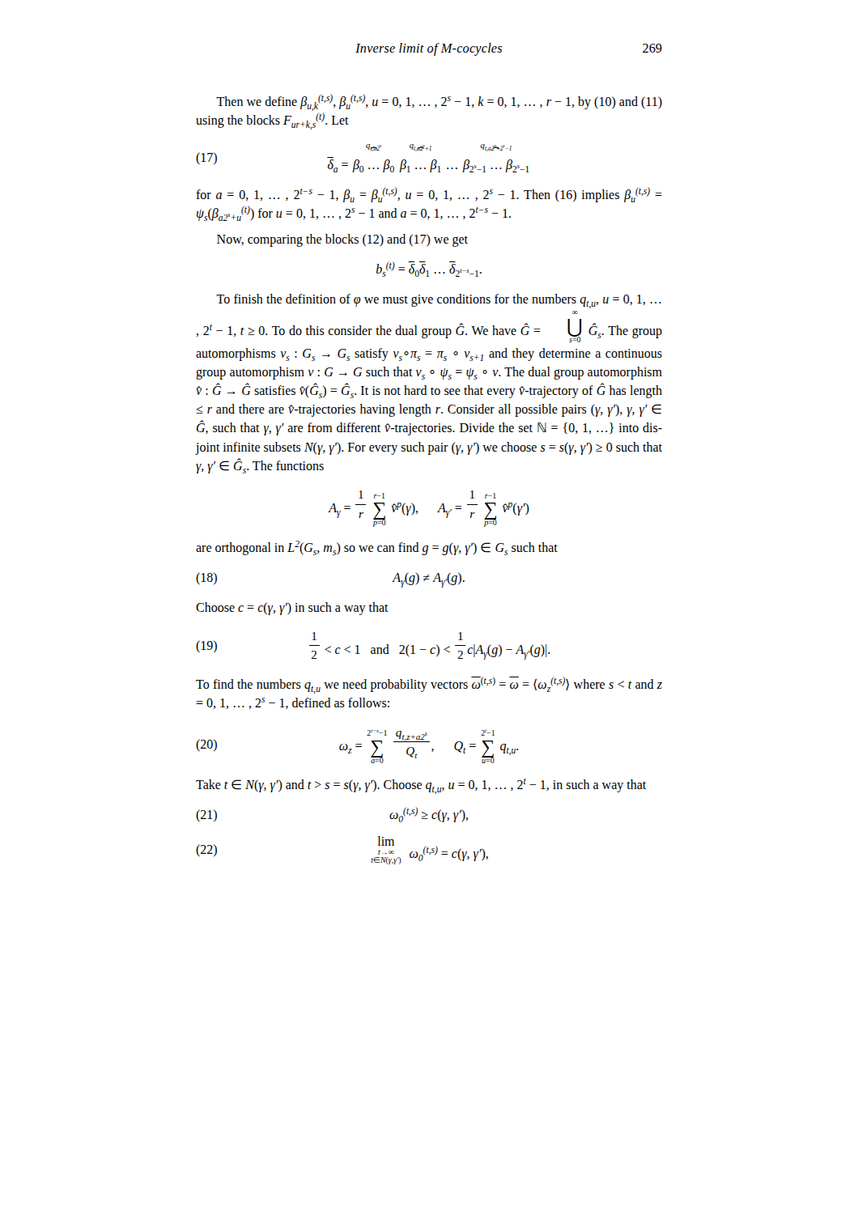Inverse limit of M-cocycles 269
Then we define βu,k(t,s), βu(t,s), u = 0, 1, … , 2s − 1, k = 0, 1, … , r − 1, by (10) and (11) using the blocks Fur+k,s(t). Let
(17)
δa = qt,a2s ⏞ β0 … β0 qt,a2s+1 ⏞ β1 … β1 … qt,a2s+2s−1 ⏞ β2s−1 … β2s−1
for a = 0, 1, … , 2t−s − 1, βu = βu(t,s), u = 0, 1, … , 2s − 1. Then (16) implies βu(t,s) = ψs(βa2s+u(t)) for u = 0, 1, … , 2s − 1 and a = 0, 1, … , 2t−s − 1.
Now, comparing the blocks (12) and (17) we get
bs(t) = δ0δ1 … δ2t−s−1.
To finish the definition of φ we must give conditions for the numbers qt,u, u = 0, 1, … , 2t − 1, t ≥ 0. To do this consider the dual group Ĝ. We have Ĝ = ∞⋃s=0 Ĝs. The group automorphisms vs : Gs → Gs satisfy vs∘πs = πs ∘ vs+1 and they determine a continuous group automorphism v : G → G such that vs ∘ ψs = ψs ∘ v. The dual group automorphism v̂ : Ĝ → Ĝ satisfies v̂(Ĝs) = Ĝs. It is not hard to see that every v̂-trajectory of Ĝ has length ≤ r and there are v̂-trajectories having length r. Consider all possible pairs (γ, γ′), γ, γ′ ∈ Ĝ, such that γ, γ′ are from different v̂-trajectories. Divide the set ℕ = {0, 1, …} into disjoint infinite subsets N(γ, γ′). For every such pair (γ, γ′) we choose s = s(γ, γ′) ≥ 0 such that γ, γ′ ∈ Ĝs. The functions
Aγ = 1 r r−1∑p=0 v̂p(γ), Aγ′ = 1 r r−1∑p=0 v̂p(γ′)
are orthogonal in L2(Gs, ms) so we can find g = g(γ, γ′) ∈ Gs such that
(18)
Aγ(g) ≠ Aγ′(g).
Choose c = c(γ, γ′) in such a way that
(19)
12 < c < 1 and 2(1 − c) < 12 c|Aγ(g) − Aγ′(g)|.
To find the numbers qt,u we need probability vectors ω(t,s) = ω = ⟨ωz(t,s)⟩ where s < t and z = 0, 1, … , 2s − 1, defined as follows:
(20)
ωz = 2t−s−1∑a=0 qt,z+a2s Qt, Qt = 2t−1∑u=0 qt,u.
Take t ∈ N(γ, γ′) and t > s = s(γ, γ′). Choose qt,u, u = 0, 1, … , 2t − 1, in such a way that
(21)
ω0(t,s) ≥ c(γ, γ′),
(22)
lim t→∞
t∈N(γ,γ′) ω0(t,s) = c(γ, γ′),